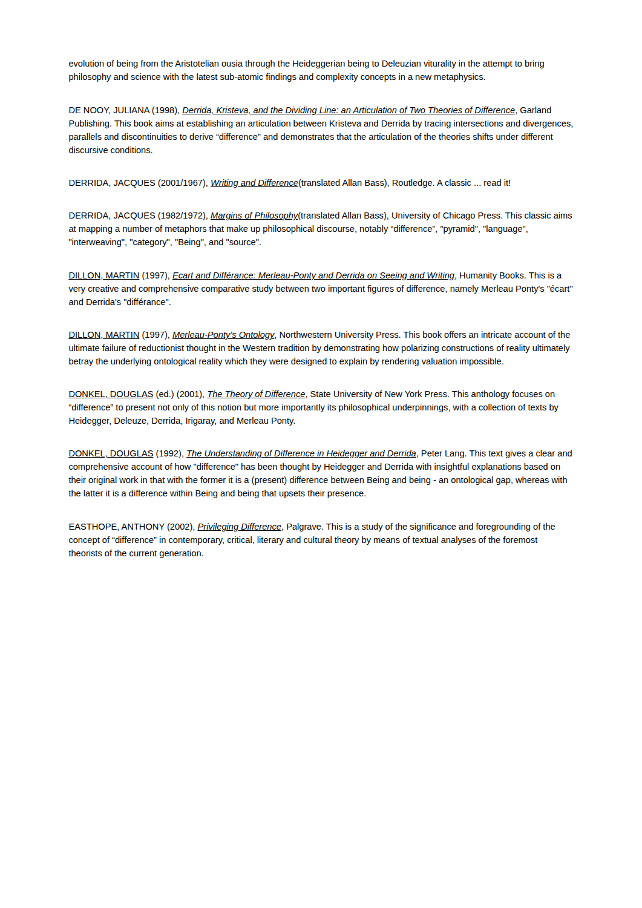evolution of being from the Aristotelian ousia through the Heideggerian being to Deleuzian viturality in the attempt to bring philosophy and science with the latest sub-atomic findings and complexity concepts in a new metaphysics.
DE NOOY, JULIANA (1998), Derrida, Kristeva, and the Dividing Line: an Articulation of Two Theories of Difference, Garland Publishing. This book aims at establishing an articulation between Kristeva and Derrida by tracing intersections and divergences, parallels and discontinuities to derive “difference” and demonstrates that the articulation of the theories shifts under different discursive conditions.
DERRIDA, JACQUES (2001/1967), Writing and Difference(translated Allan Bass), Routledge. A classic ... read it!
DERRIDA, JACQUES (1982/1972), Margins of Philosophy(translated Allan Bass), University of Chicago Press. This classic aims at mapping a number of metaphors that make up philosophical discourse, notably “difference”, "pyramid", "language", "interweaving", "category", "Being", and "source".
DILLON, MARTIN (1997), Ecart and Différance: Merleau-Ponty and Derrida on Seeing and Writing, Humanity Books. This is a very creative and comprehensive comparative study between two important figures of difference, namely Merleau Ponty's "écart" and Derrida's "différance".
DILLON, MARTIN (1997), Merleau-Ponty’s Ontology, Northwestern University Press. This book offers an intricate account of the ultimate failure of reductionist thought in the Western tradition by demonstrating how polarizing constructions of reality ultimately betray the underlying ontological reality which they were designed to explain by rendering valuation impossible.
DONKEL, DOUGLAS (ed.) (2001), The Theory of Difference, State University of New York Press. This anthology focuses on “difference” to present not only of this notion but more importantly its philosophical underpinnings, with a collection of texts by Heidegger, Deleuze, Derrida, Irigaray, and Merleau Ponty.
DONKEL, DOUGLAS (1992), The Understanding of Difference in Heidegger and Derrida, Peter Lang. This text gives a clear and comprehensive account of how "difference" has been thought by Heidegger and Derrida with insightful explanations based on their original work in that with the former it is a (present) difference between Being and being - an ontological gap, whereas with the latter it is a difference within Being and being that upsets their presence.
EASTHOPE, ANTHONY (2002), Privileging Difference, Palgrave. This is a study of the significance and foregrounding of the concept of “difference” in contemporary, critical, literary and cultural theory by means of textual analyses of the foremost theorists of the current generation.